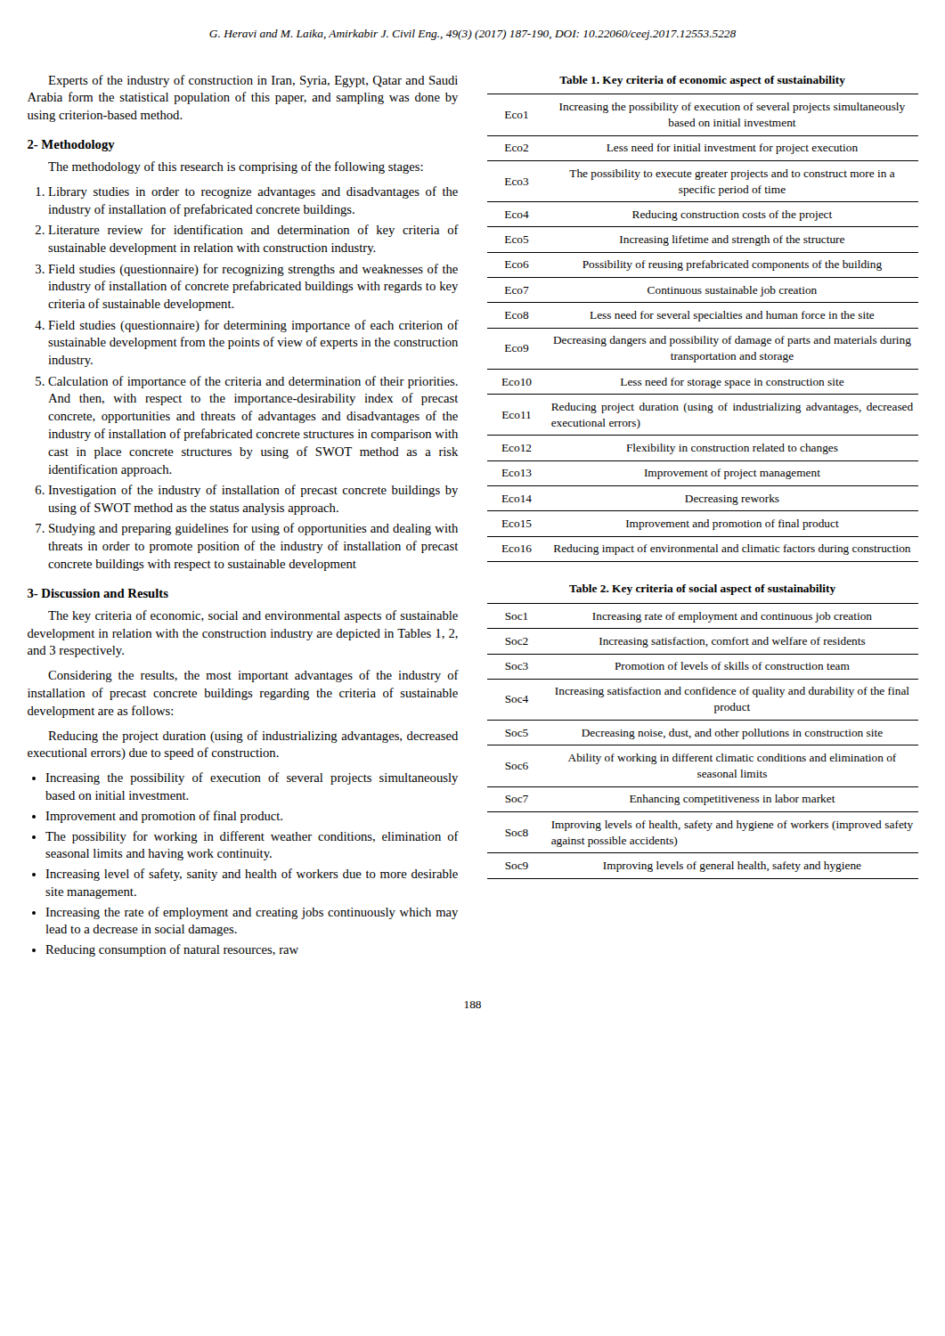G. Heravi and M. Laika, Amirkabir J. Civil Eng., 49(3) (2017) 187-190, DOI: 10.22060/ceej.2017.12553.5228
Experts of the industry of construction in Iran, Syria, Egypt, Qatar and Saudi Arabia form the statistical population of this paper, and sampling was done by using criterion-based method.
2- Methodology
The methodology of this research is comprising of the following stages:
Library studies in order to recognize advantages and disadvantages of the industry of installation of prefabricated concrete buildings.
Literature review for identification and determination of key criteria of sustainable development in relation with construction industry.
Field studies (questionnaire) for recognizing strengths and weaknesses of the industry of installation of concrete prefabricated buildings with regards to key criteria of sustainable development.
Field studies (questionnaire) for determining importance of each criterion of sustainable development from the points of view of experts in the construction industry.
Calculation of importance of the criteria and determination of their priorities. And then, with respect to the importance-desirability index of precast concrete, opportunities and threats of advantages and disadvantages of the industry of installation of prefabricated concrete structures in comparison with cast in place concrete structures by using of SWOT method as a risk identification approach.
Investigation of the industry of installation of precast concrete buildings by using of SWOT method as the status analysis approach.
Studying and preparing guidelines for using of opportunities and dealing with threats in order to promote position of the industry of installation of precast concrete buildings with respect to sustainable development
3- Discussion and Results
The key criteria of economic, social and environmental aspects of sustainable development in relation with the construction industry are depicted in Tables 1, 2, and 3 respectively.
Considering the results, the most important advantages of the industry of installation of precast concrete buildings regarding the criteria of sustainable development are as follows:
Reducing the project duration (using of industrializing advantages, decreased executional errors) due to speed of construction.
Increasing the possibility of execution of several projects simultaneously based on initial investment.
Improvement and promotion of final product.
The possibility for working in different weather conditions, elimination of seasonal limits and having work continuity.
Increasing level of safety, sanity and health of workers due to more desirable site management.
Increasing the rate of employment and creating jobs continuously which may lead to a decrease in social damages.
Reducing consumption of natural resources, raw
Table 1. Key criteria of economic aspect of sustainability
| Eco1 | Increasing the possibility of execution of several projects simultaneously based on initial investment |
| Eco2 | Less need for initial investment for project execution |
| Eco3 | The possibility to execute greater projects and to construct more in a specific period of time |
| Eco4 | Reducing construction costs of the project |
| Eco5 | Increasing lifetime and strength of the structure |
| Eco6 | Possibility of reusing prefabricated components of the building |
| Eco7 | Continuous sustainable job creation |
| Eco8 | Less need for several specialties and human force in the site |
| Eco9 | Decreasing dangers and possibility of damage of parts and materials during transportation and storage |
| Eco10 | Less need for storage space in construction site |
| Eco11 | Reducing project duration (using of industrializing advantages, decreased executional errors) |
| Eco12 | Flexibility in construction related to changes |
| Eco13 | Improvement of project management |
| Eco14 | Decreasing reworks |
| Eco15 | Improvement and promotion of final product |
| Eco16 | Reducing impact of environmental and climatic factors during construction |
Table 2. Key criteria of social aspect of sustainability
| Soc1 | Increasing rate of employment and continuous job creation |
| Soc2 | Increasing satisfaction, comfort and welfare of residents |
| Soc3 | Promotion of levels of skills of construction team |
| Soc4 | Increasing satisfaction and confidence of quality and durability of the final product |
| Soc5 | Decreasing noise, dust, and other pollutions in construction site |
| Soc6 | Ability of working in different climatic conditions and elimination of seasonal limits |
| Soc7 | Enhancing competitiveness in labor market |
| Soc8 | Improving levels of health, safety and hygiene of workers (improved safety against possible accidents) |
| Soc9 | Improving levels of general health, safety and hygiene |
188